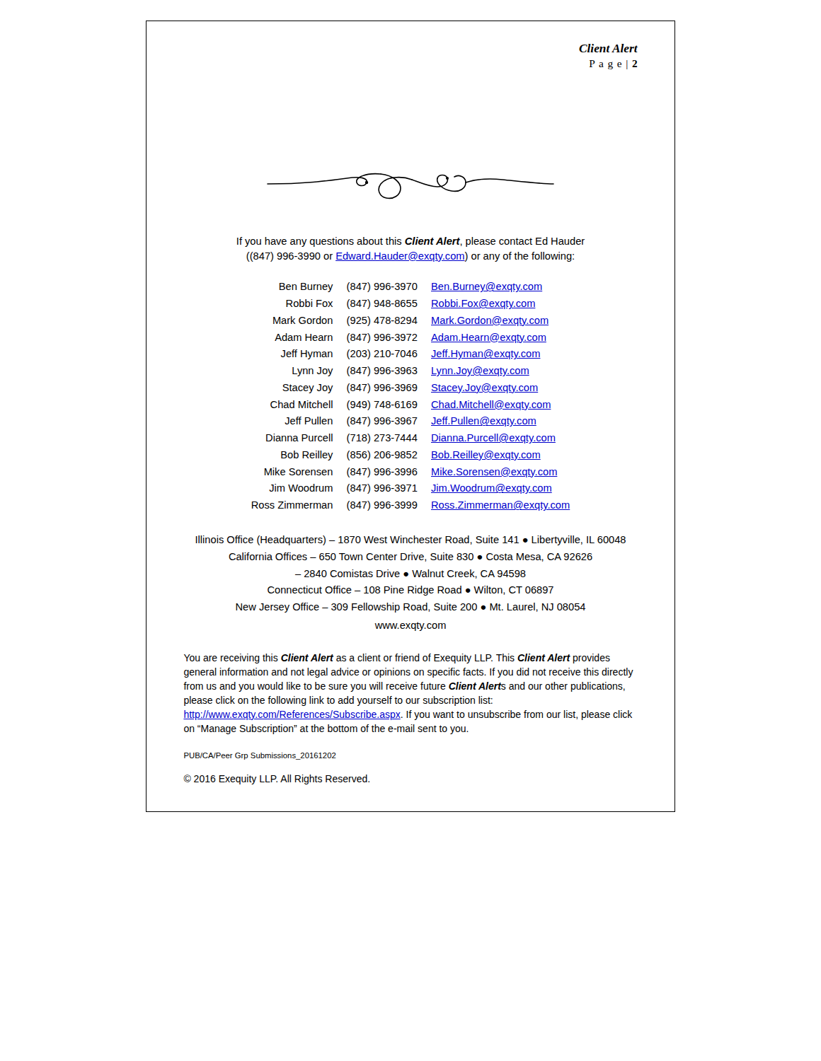Client Alert
P a g e | 2
If you have any questions about this Client Alert, please contact Ed Hauder
((847) 996-3990 or Edward.Hauder@exqty.com) or any of the following:
| Ben Burney | (847) 996-3970 | Ben.Burney@exqty.com |
| Robbi Fox | (847) 948-8655 | Robbi.Fox@exqty.com |
| Mark Gordon | (925) 478-8294 | Mark.Gordon@exqty.com |
| Adam Hearn | (847) 996-3972 | Adam.Hearn@exqty.com |
| Jeff Hyman | (203) 210-7046 | Jeff.Hyman@exqty.com |
| Lynn Joy | (847) 996-3963 | Lynn.Joy@exqty.com |
| Stacey Joy | (847) 996-3969 | Stacey.Joy@exqty.com |
| Chad Mitchell | (949) 748-6169 | Chad.Mitchell@exqty.com |
| Jeff Pullen | (847) 996-3967 | Jeff.Pullen@exqty.com |
| Dianna Purcell | (718) 273-7444 | Dianna.Purcell@exqty.com |
| Bob Reilley | (856) 206-9852 | Bob.Reilley@exqty.com |
| Mike Sorensen | (847) 996-3996 | Mike.Sorensen@exqty.com |
| Jim Woodrum | (847) 996-3971 | Jim.Woodrum@exqty.com |
| Ross Zimmerman | (847) 996-3999 | Ross.Zimmerman@exqty.com |
Illinois Office (Headquarters) – 1870 West Winchester Road, Suite 141 ● Libertyville, IL 60048
California Offices – 650 Town Center Drive, Suite 830 ● Costa Mesa, CA 92626
– 2840 Comistas Drive ● Walnut Creek, CA 94598
Connecticut Office – 108 Pine Ridge Road ● Wilton, CT 06897
New Jersey Office – 309 Fellowship Road, Suite 200 ● Mt. Laurel, NJ 08054
www.exqty.com
You are receiving this Client Alert as a client or friend of Exequity LLP. This Client Alert provides general information and not legal advice or opinions on specific facts. If you did not receive this directly from us and you would like to be sure you will receive future Client Alerts and our other publications, please click on the following link to add yourself to our subscription list: http://www.exqty.com/References/Subscribe.aspx. If you want to unsubscribe from our list, please click on “Manage Subscription” at the bottom of the e-mail sent to you.
PUB/CA/Peer Grp Submissions_20161202
© 2016 Exequity LLP. All Rights Reserved.